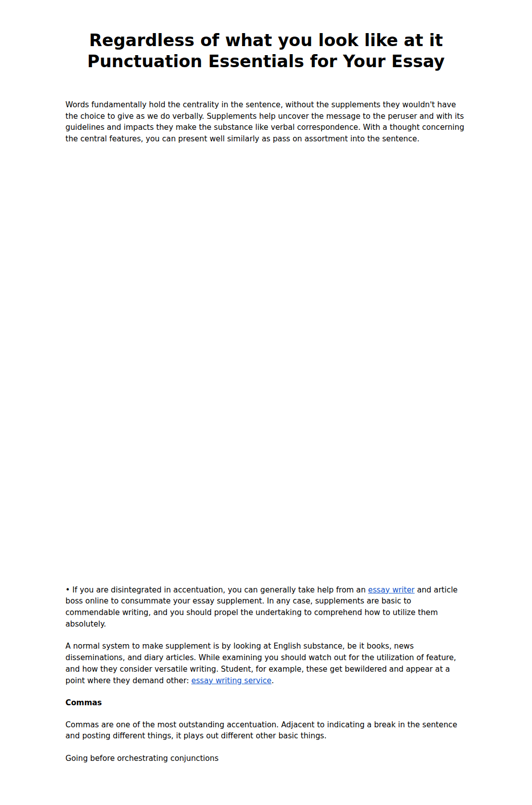Regardless of what you look like at it Punctuation Essentials for Your Essay
Words fundamentally hold the centrality in the sentence, without the supplements they wouldn't have the choice to give as we do verbally. Supplements help uncover the message to the peruser and with its guidelines and impacts they make the substance like verbal correspondence. With a thought concerning the central features, you can present well similarly as pass on assortment into the sentence.
• If you are disintegrated in accentuation, you can generally take help from an essay writer and article boss online to consummate your essay supplement. In any case, supplements are basic to commendable writing, and you should propel the undertaking to comprehend how to utilize them absolutely.
A normal system to make supplement is by looking at English substance, be it books, news disseminations, and diary articles. While examining you should watch out for the utilization of feature, and how they consider versatile writing. Student, for example, these get bewildered and appear at a point where they demand other: essay writing service.
Commas
Commas are one of the most outstanding accentuation. Adjacent to indicating a break in the sentence and posting different things, it plays out different other basic things.
Going before orchestrating conjunctions